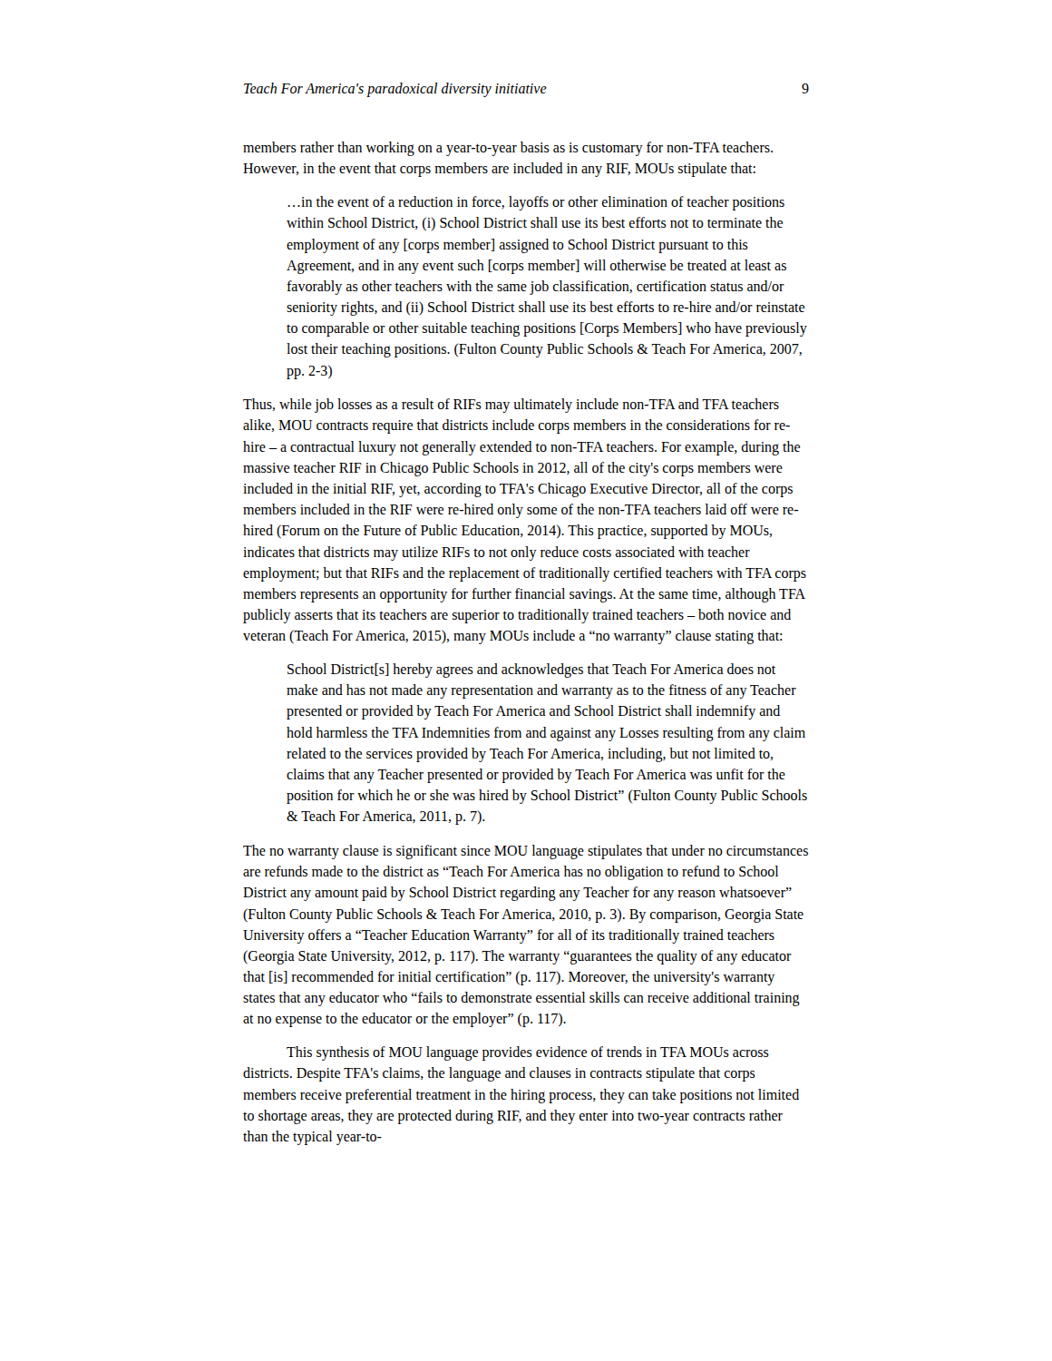Teach For America's paradoxical diversity initiative 9
members rather than working on a year-to-year basis as is customary for non-TFA teachers. However, in the event that corps members are included in any RIF, MOUs stipulate that:
…in the event of a reduction in force, layoffs or other elimination of teacher positions within School District, (i) School District shall use its best efforts not to terminate the employment of any [corps member] assigned to School District pursuant to this Agreement, and in any event such [corps member] will otherwise be treated at least as favorably as other teachers with the same job classification, certification status and/or seniority rights, and (ii) School District shall use its best efforts to re-hire and/or reinstate to comparable or other suitable teaching positions [Corps Members] who have previously lost their teaching positions. (Fulton County Public Schools & Teach For America, 2007, pp. 2-3)
Thus, while job losses as a result of RIFs may ultimately include non-TFA and TFA teachers alike, MOU contracts require that districts include corps members in the considerations for re-hire – a contractual luxury not generally extended to non-TFA teachers. For example, during the massive teacher RIF in Chicago Public Schools in 2012, all of the city's corps members were included in the initial RIF, yet, according to TFA's Chicago Executive Director, all of the corps members included in the RIF were re-hired only some of the non-TFA teachers laid off were re-hired (Forum on the Future of Public Education, 2014). This practice, supported by MOUs, indicates that districts may utilize RIFs to not only reduce costs associated with teacher employment; but that RIFs and the replacement of traditionally certified teachers with TFA corps members represents an opportunity for further financial savings. At the same time, although TFA publicly asserts that its teachers are superior to traditionally trained teachers – both novice and veteran (Teach For America, 2015), many MOUs include a “no warranty” clause stating that:
School District[s] hereby agrees and acknowledges that Teach For America does not make and has not made any representation and warranty as to the fitness of any Teacher presented or provided by Teach For America and School District shall indemnify and hold harmless the TFA Indemnities from and against any Losses resulting from any claim related to the services provided by Teach For America, including, but not limited to, claims that any Teacher presented or provided by Teach For America was unfit for the position for which he or she was hired by School District” (Fulton County Public Schools & Teach For America, 2011, p. 7).
The no warranty clause is significant since MOU language stipulates that under no circumstances are refunds made to the district as “Teach For America has no obligation to refund to School District any amount paid by School District regarding any Teacher for any reason whatsoever” (Fulton County Public Schools & Teach For America, 2010, p. 3). By comparison, Georgia State University offers a “Teacher Education Warranty” for all of its traditionally trained teachers (Georgia State University, 2012, p. 117). The warranty “guarantees the quality of any educator that [is] recommended for initial certification” (p. 117). Moreover, the university's warranty states that any educator who “fails to demonstrate essential skills can receive additional training at no expense to the educator or the employer” (p. 117).
This synthesis of MOU language provides evidence of trends in TFA MOUs across districts. Despite TFA's claims, the language and clauses in contracts stipulate that corps members receive preferential treatment in the hiring process, they can take positions not limited to shortage areas, they are protected during RIF, and they enter into two-year contracts rather than the typical year-to-